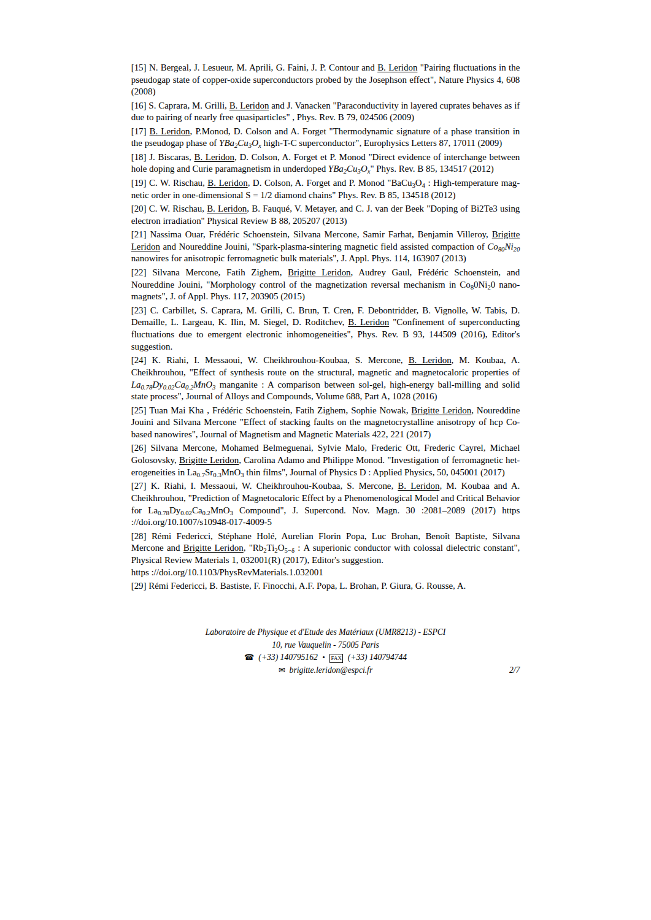[15] N. Bergeal, J. Lesueur, M. Aprili, G. Faini, J. P. Contour and B. Leridon "Pairing fluctuations in the pseudogap state of copper-oxide superconductors probed by the Josephson effect", Nature Physics 4, 608 (2008)
[16] S. Caprara, M. Grilli, B. Leridon and J. Vanacken "Paraconductivity in layered cuprates behaves as if due to pairing of nearly free quasiparticles" , Phys. Rev. B 79, 024506 (2009)
[17] B. Leridon, P.Monod, D. Colson and A. Forget "Thermodynamic signature of a phase transition in the pseudogap phase of YBa2Cu3Ox high-T-C superconductor", Europhysics Letters 87, 17011 (2009)
[18] J. Biscaras, B. Leridon, D. Colson, A. Forget et P. Monod "Direct evidence of interchange between hole doping and Curie paramagnetism in underdoped YBa2Cu3Ox" Phys. Rev. B 85, 134517 (2012)
[19] C. W. Rischau, B. Leridon, D. Colson, A. Forget and P. Monod "BaCu3O4 : High-temperature magnetic order in one-dimensional S = 1/2 diamond chains" Phys. Rev. B 85, 134518 (2012)
[20] C. W. Rischau, B. Leridon, B. Fauqué, V. Metayer, and C. J. van der Beek "Doping of Bi2Te3 using electron irradiation" Physical Review B 88, 205207 (2013)
[21] Nassima Ouar, Frédéric Schoenstein, Silvana Mercone, Samir Farhat, Benjamin Villeroy, Brigitte Leridon and Noureddine Jouini, "Spark-plasma-sintering magnetic field assisted compaction of Co80Ni20 nanowires for anisotropic ferromagnetic bulk materials", J. Appl. Phys. 114, 163907 (2013)
[22] Silvana Mercone, Fatih Zighem, Brigitte Leridon, Audrey Gaul, Frédéric Schoenstein, and Noureddine Jouini, "Morphology control of the magnetization reversal mechanism in Co80Ni20 nanomagnets", J. of Appl. Phys. 117, 203905 (2015)
[23] C. Carbillet, S. Caprara, M. Grilli, C. Brun, T. Cren, F. Debontridder, B. Vignolle, W. Tabis, D. Demaille, L. Largeau, K. Ilin, M. Siegel, D. Roditchev, B. Leridon "Confinement of superconducting fluctuations due to emergent electronic inhomogeneities", Phys. Rev. B 93, 144509 (2016), Editor's suggestion.
[24] K. Riahi, I. Messaoui, W. Cheikhrouhou-Koubaa, S. Mercone, B. Leridon, M. Koubaa, A. Cheikhrouhou, "Effect of synthesis route on the structural, magnetic and magnetocaloric properties of La0.78Dy0.02Ca0.2MnO3 manganite : A comparison between sol-gel, high-energy ball-milling and solid state process", Journal of Alloys and Compounds, Volume 688, Part A, 1028 (2016)
[25] Tuan Mai Kha , Frédéric Schoenstein, Fatih Zighem, Sophie Nowak, Brigitte Leridon, Noureddine Jouini and Silvana Mercone "Effect of stacking faults on the magnetocrystalline anisotropy of hcp Co-based nanowires", Journal of Magnetism and Magnetic Materials 422, 221 (2017)
[26] Silvana Mercone, Mohamed Belmeguenai, Sylvie Malo, Frederic Ott, Frederic Cayrel, Michael Golosovsky, Brigitte Leridon, Carolina Adamo and Philippe Monod. "Investigation of ferromagnetic heterogeneities in La0.7Sr0.3MnO3 thin films", Journal of Physics D : Applied Physics, 50, 045001 (2017)
[27] K. Riahi, I. Messaoui, W. Cheikhrouhou-Koubaa, S. Mercone, B. Leridon, M. Koubaa and A. Cheikhrouhou, "Prediction of Magnetocaloric Effect by a Phenomenological Model and Critical Behavior for La0.78Dy0.02Ca0.2MnO3 Compound", J. Supercond. Nov. Magn. 30 :2081–2089 (2017) https ://doi.org/10.1007/s10948-017-4009-5
[28] Rémi Federicci, Stéphane Holé, Aurelian Florin Popa, Luc Brohan, Benoît Baptiste, Silvana Mercone and Brigitte Leridon, "Rb2Ti2O5−δ : A superionic conductor with colossal dielectric constant", Physical Review Materials 1, 032001(R) (2017), Editor's suggestion.
https ://doi.org/10.1103/PhysRevMaterials.1.032001
[29] Rémi Federicci, B. Bastiste, F. Finocchi, A.F. Popa, L. Brohan, P. Giura, G. Rousse, A.
Laboratoire de Physique et d'Etude des Matériaux (UMR8213) - ESPCI
10, rue Vauquelin - 75005 Paris
☎(+33) 140795162 • FAX(+33) 140794744
✉brigitte.leridon@espci.fr
2/7